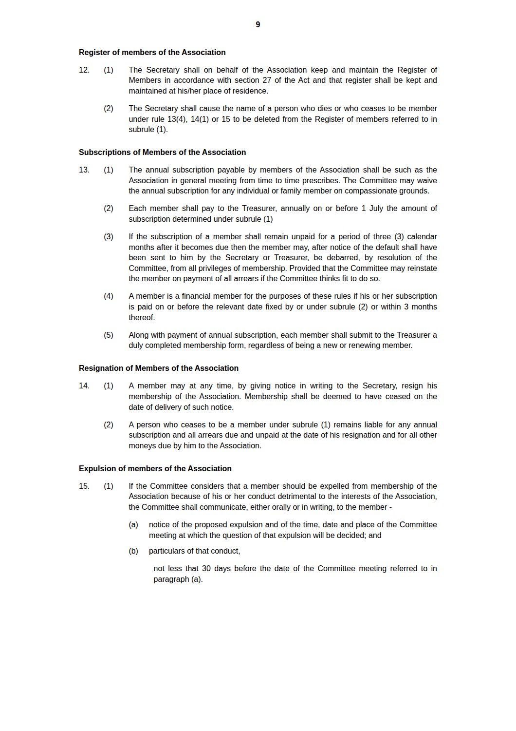9
Register of members of the Association
12.
(1)
The Secretary shall on behalf of the Association keep and maintain the Register of Members in accordance with section 27 of the Act and that register shall be kept and maintained at his/her place of residence.
(2)
The Secretary shall cause the name of a person who dies or who ceases to be member under rule 13(4), 14(1) or 15 to be deleted from the Register of members referred to in subrule (1).
Subscriptions of Members of the Association
13.
(1)
The annual subscription payable by members of the Association shall be such as the Association in general meeting from time to time prescribes. The Committee may waive the annual subscription for any individual or family member on compassionate grounds.
(2)
Each member shall pay to the Treasurer, annually on or before 1 July the amount of subscription determined under subrule (1)
(3)
If the subscription of a member shall remain unpaid for a period of three (3) calendar months after it becomes due then the member may, after notice of the default shall have been sent to him by the Secretary or Treasurer, be debarred, by resolution of the Committee, from all privileges of membership. Provided that the Committee may reinstate the member on payment of all arrears if the Committee thinks fit to do so.
(4)
A member is a financial member for the purposes of these rules if his or her subscription is paid on or before the relevant date fixed by or under subrule (2) or within 3 months thereof.
(5)
Along with payment of annual subscription, each member shall submit to the Treasurer a duly completed membership form, regardless of being a new or renewing member.
Resignation of Members of the Association
14.
(1)
A member may at any time, by giving notice in writing to the Secretary, resign his membership of the Association. Membership shall be deemed to have ceased on the date of delivery of such notice.
(2)
A person who ceases to be a member under subrule (1) remains liable for any annual subscription and all arrears due and unpaid at the date of his resignation and for all other moneys due by him to the Association.
Expulsion of members of the Association
15.
(1)
If the Committee considers that a member should be expelled from membership of the Association because of his or her conduct detrimental to the interests of the Association, the Committee shall communicate, either orally or in writing, to the member -
(a)
notice of the proposed expulsion and of the time, date and place of the Committee meeting at which the question of that expulsion will be decided; and
(b)
particulars of that conduct,
not less that 30 days before the date of the Committee meeting referred to in paragraph (a).